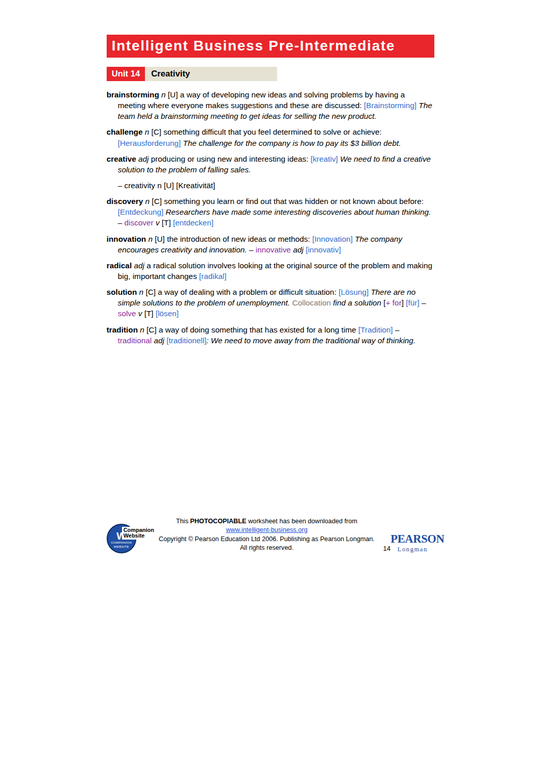Intelligent Business Pre-Intermediate
Unit 14
Creativity
brainstorming
brainstorming n [U] a way of developing new ideas and solving problems by having a meeting where everyone makes suggestions and these are discussed: [Brainstorming] The team held a brainstorming meeting to get ideas for selling the new product.
challenge
challenge n [C] something difficult that you feel determined to solve or achieve: [Herausforderung] The challenge for the company is how to pay its $3 billion debt.
creative
creative adj producing or using new and interesting ideas: [kreativ] We need to find a creative solution to the problem of falling sales.
– creativity n [U] [Kreativität]
discovery
discovery n [C] something you learn or find out that was hidden or not known about before: [Entdeckung] Researchers have made some interesting discoveries about human thinking. – discover v [T] [entdecken]
innovation
innovation n [U] the introduction of new ideas or methods: [Innovation] The company encourages creativity and innovation. – innovative adj [innovativ]
radical
radical adj a radical solution involves looking at the original source of the problem and making big, important changes [radikal]
solution
solution n [C] a way of dealing with a problem or difficult situation: [Lösung] There are no simple solutions to the problem of unemployment. Collocation find a solution [+ for] [für] – solve v [T] [lösen]
tradition
tradition n [C] a way of doing something that has existed for a long time [Tradition] – traditional adj [traditionell]: We need to move away from the traditional way of thinking.
W
COMPANION WEBSITE
Companion
Website
This PHOTOCOPIABLE worksheet has been downloaded from www.intelligent-business.org
Copyright © Pearson Education Ltd 2006. Publishing as Pearson Longman. All rights reserved.
14
PEARSON
Longman